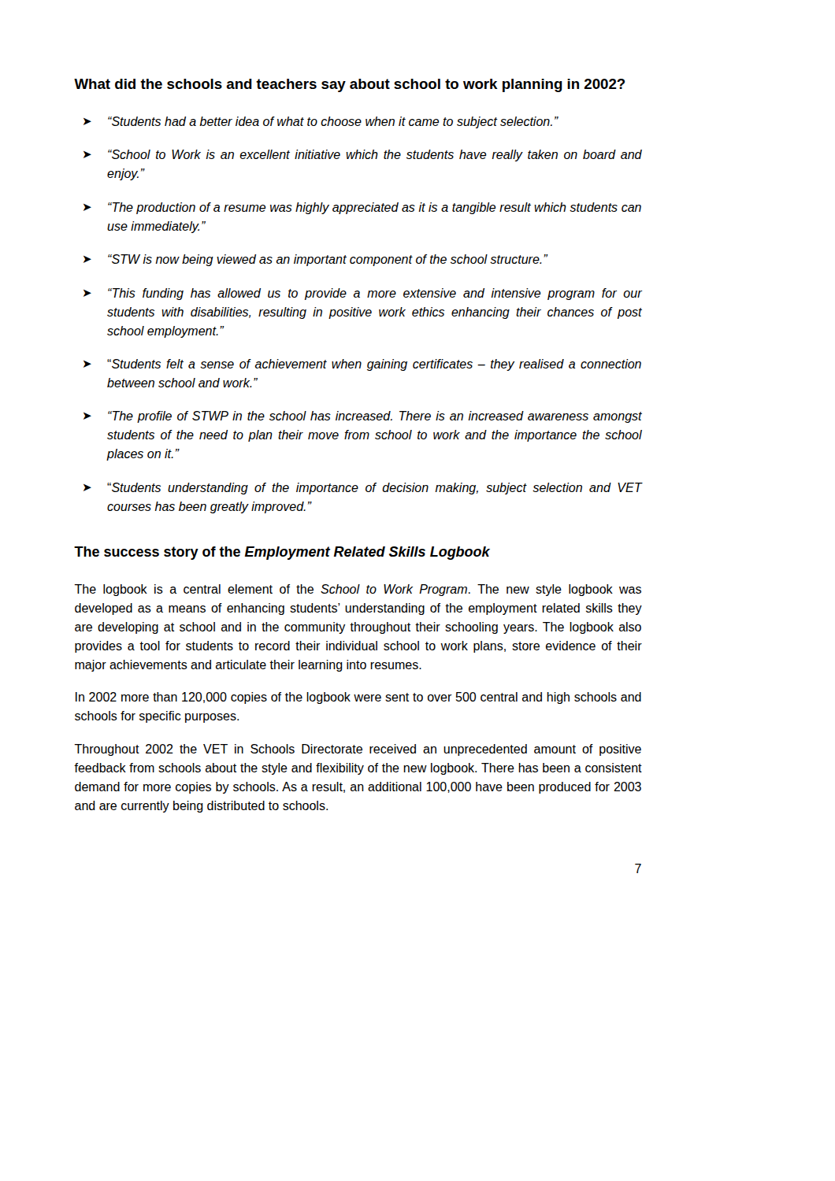What did the schools and teachers say about school to work planning in 2002?
“Students had a better idea of what to choose when it came to subject selection.”
“School to Work is an excellent initiative which the students have really taken on board and enjoy.”
“The production of a resume was highly appreciated as it is a tangible result which students can use immediately.”
“STW is now being viewed as an important component of the school structure.”
“This funding has allowed us to provide a more extensive and intensive program for our students with disabilities, resulting in positive work ethics enhancing their chances of post school employment.”
“Students felt a sense of achievement when gaining certificates – they realised a connection between school and work.”
“The profile of STWP in the school has increased. There is an increased awareness amongst students of the need to plan their move from school to work and the importance the school places on it.”
“Students understanding of the importance of decision making, subject selection and VET courses has been greatly improved.”
The success story of the Employment Related Skills Logbook
The logbook is a central element of the School to Work Program. The new style logbook was developed as a means of enhancing students’ understanding of the employment related skills they are developing at school and in the community throughout their schooling years. The logbook also provides a tool for students to record their individual school to work plans, store evidence of their major achievements and articulate their learning into resumes.
In 2002 more than 120,000 copies of the logbook were sent to over 500 central and high schools and schools for specific purposes.
Throughout 2002 the VET in Schools Directorate received an unprecedented amount of positive feedback from schools about the style and flexibility of the new logbook. There has been a consistent demand for more copies by schools. As a result, an additional 100,000 have been produced for 2003 and are currently being distributed to schools.
7